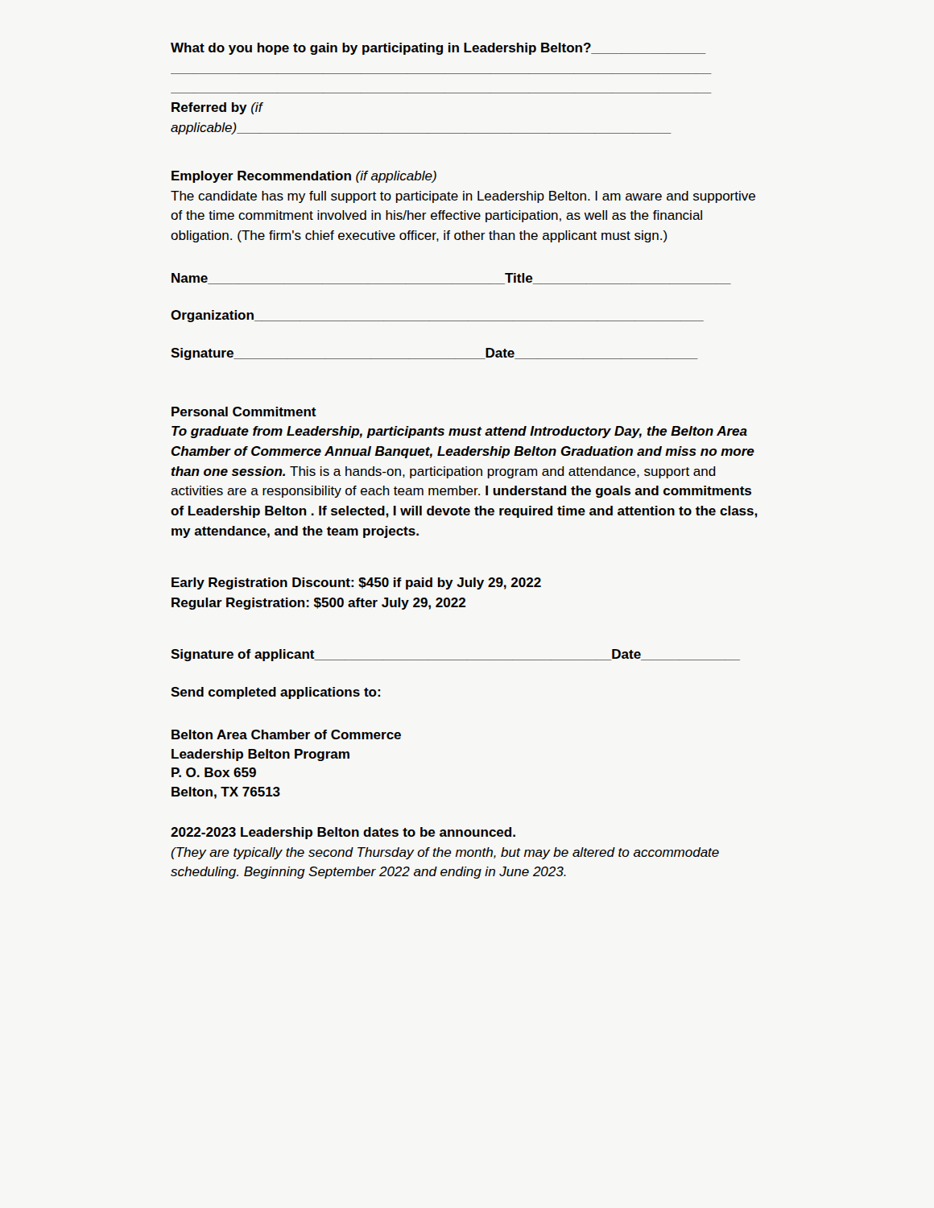What do you hope to gain by participating in Leadership Belton?_______________
_______________________________________________________________________
_______________________________________________________________________
Referred by (if applicable)_________________________________________________________
Employer Recommendation (if applicable)
The candidate has my full support to participate in Leadership Belton. I am aware and supportive of the time commitment involved in his/her effective participation, as well as the financial obligation. (The firm's chief executive officer, if other than the applicant must sign.)
Name_______________________________________Title__________________________
Organization___________________________________________________________
Signature_________________________________Date________________________
Personal Commitment
To graduate from Leadership, participants must attend Introductory Day, the Belton Area Chamber of Commerce Annual Banquet, Leadership Belton Graduation and miss no more than one session. This is a hands-on, participation program and attendance, support and activities are a responsibility of each team member. I understand the goals and commitments of Leadership Belton . If selected, I will devote the required time and attention to the class, my attendance, and the team projects.
Early Registration Discount: $450 if paid by July 29, 2022
Regular Registration: $500 after July 29, 2022
Signature of applicant_______________________________________Date_____________
Send completed applications to:
Belton Area Chamber of Commerce
Leadership Belton Program
P. O. Box 659
Belton, TX 76513
2022-2023 Leadership Belton dates to be announced.
(They are typically the second Thursday of the month, but may be altered to accommodate scheduling. Beginning September 2022 and ending in June 2023.